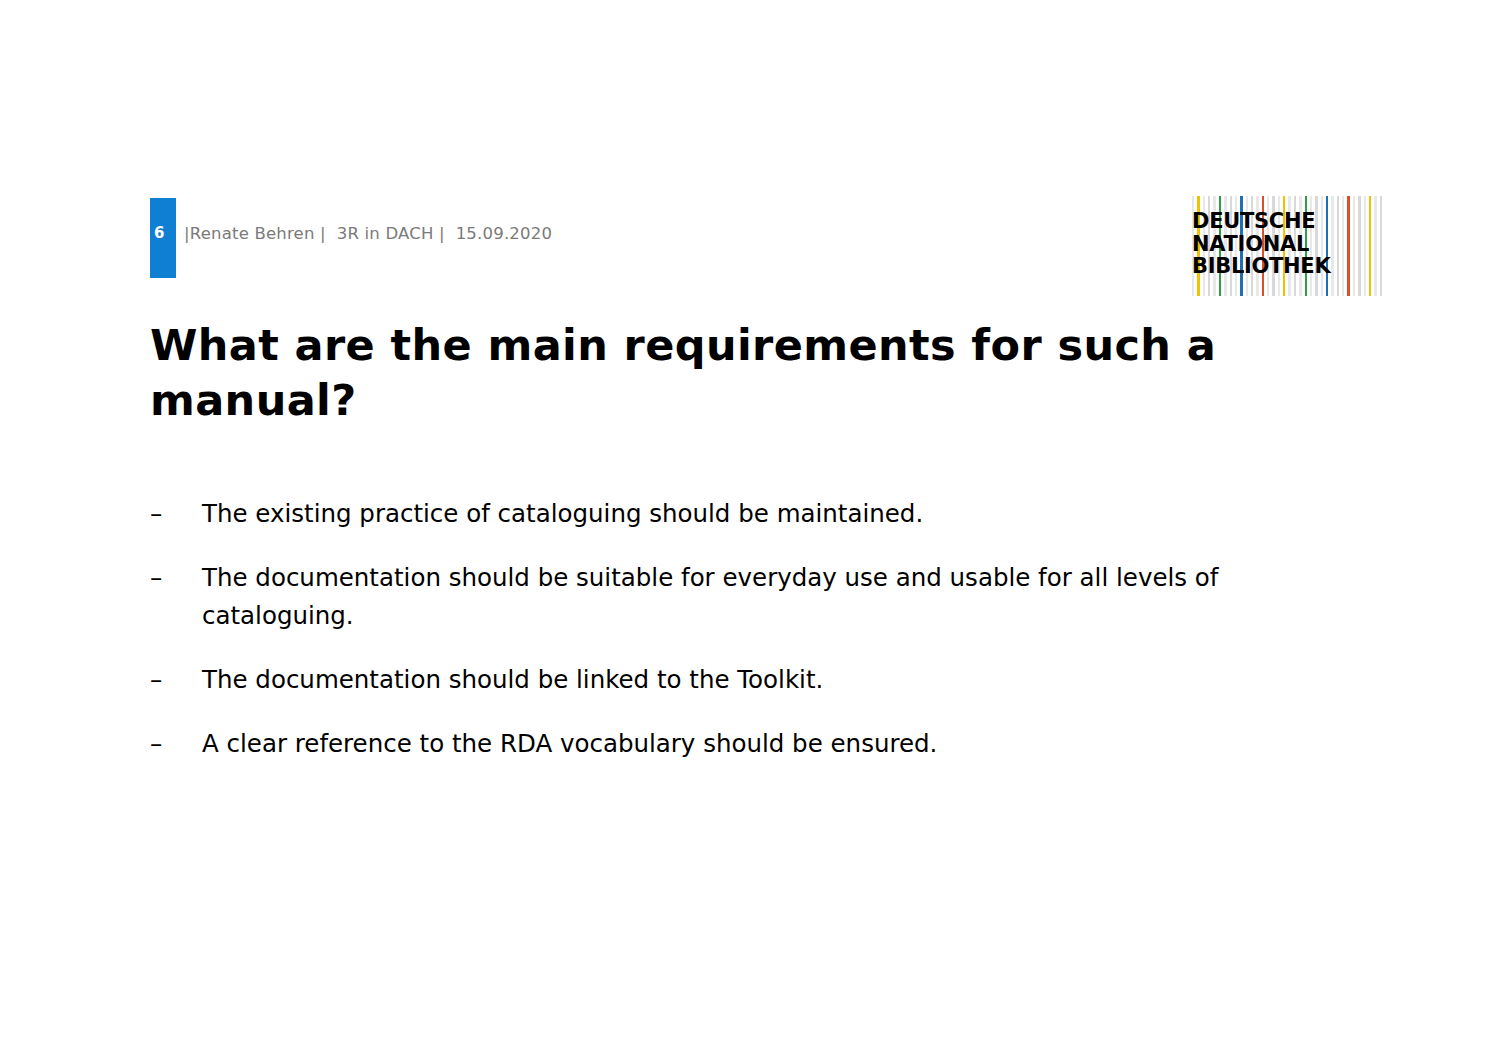6
|Renate Behren | 3R in DACH | 15.09.2020
Deutsche
National
Bibliothek
What are the main requirements for such a manual?
The existing practice of cataloguing should be maintained.
The documentation should be suitable for everyday use and usable for all levels of cataloguing.
The documentation should be linked to the Toolkit.
A clear reference to the RDA vocabulary should be ensured.